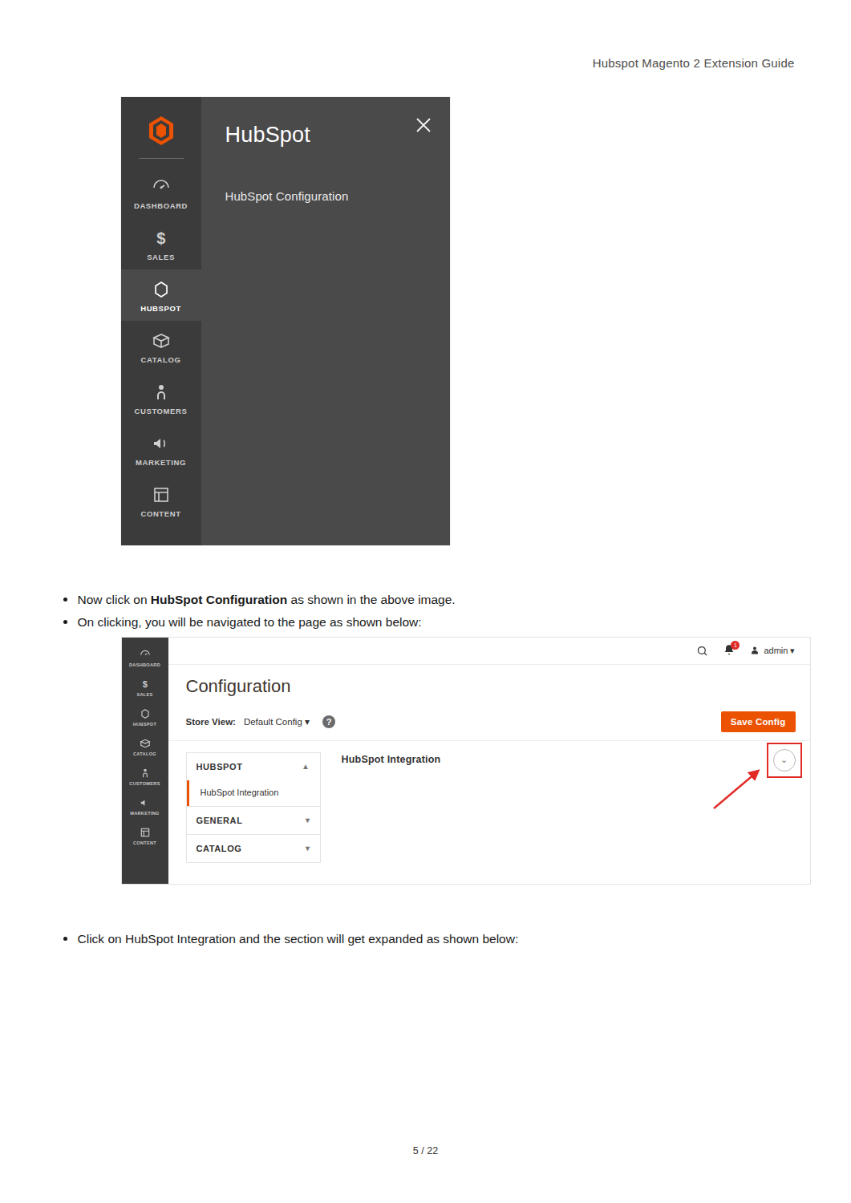Hubspot Magento 2 Extension Guide
Dashboard
$ Sales
Hubspot
Catalog
Customers
Marketing
Content
HubSpot
HubSpot Configuration
Now click on HubSpot Configuration as shown in the above image.
On clicking, you will be navigated to the page as shown below:
Dashboard
$ Sales
Hubspot
Catalog
Customers
Marketing
Content
1 admin ▾
Configuration
Store View: Default Config ▾ ? Save Config
HUBSPOT▲
HubSpot Integration
GENERAL▾
CATALOG▾
HubSpot Integration
⌄
Click on HubSpot Integration and the section will get expanded as shown below:
5 / 22